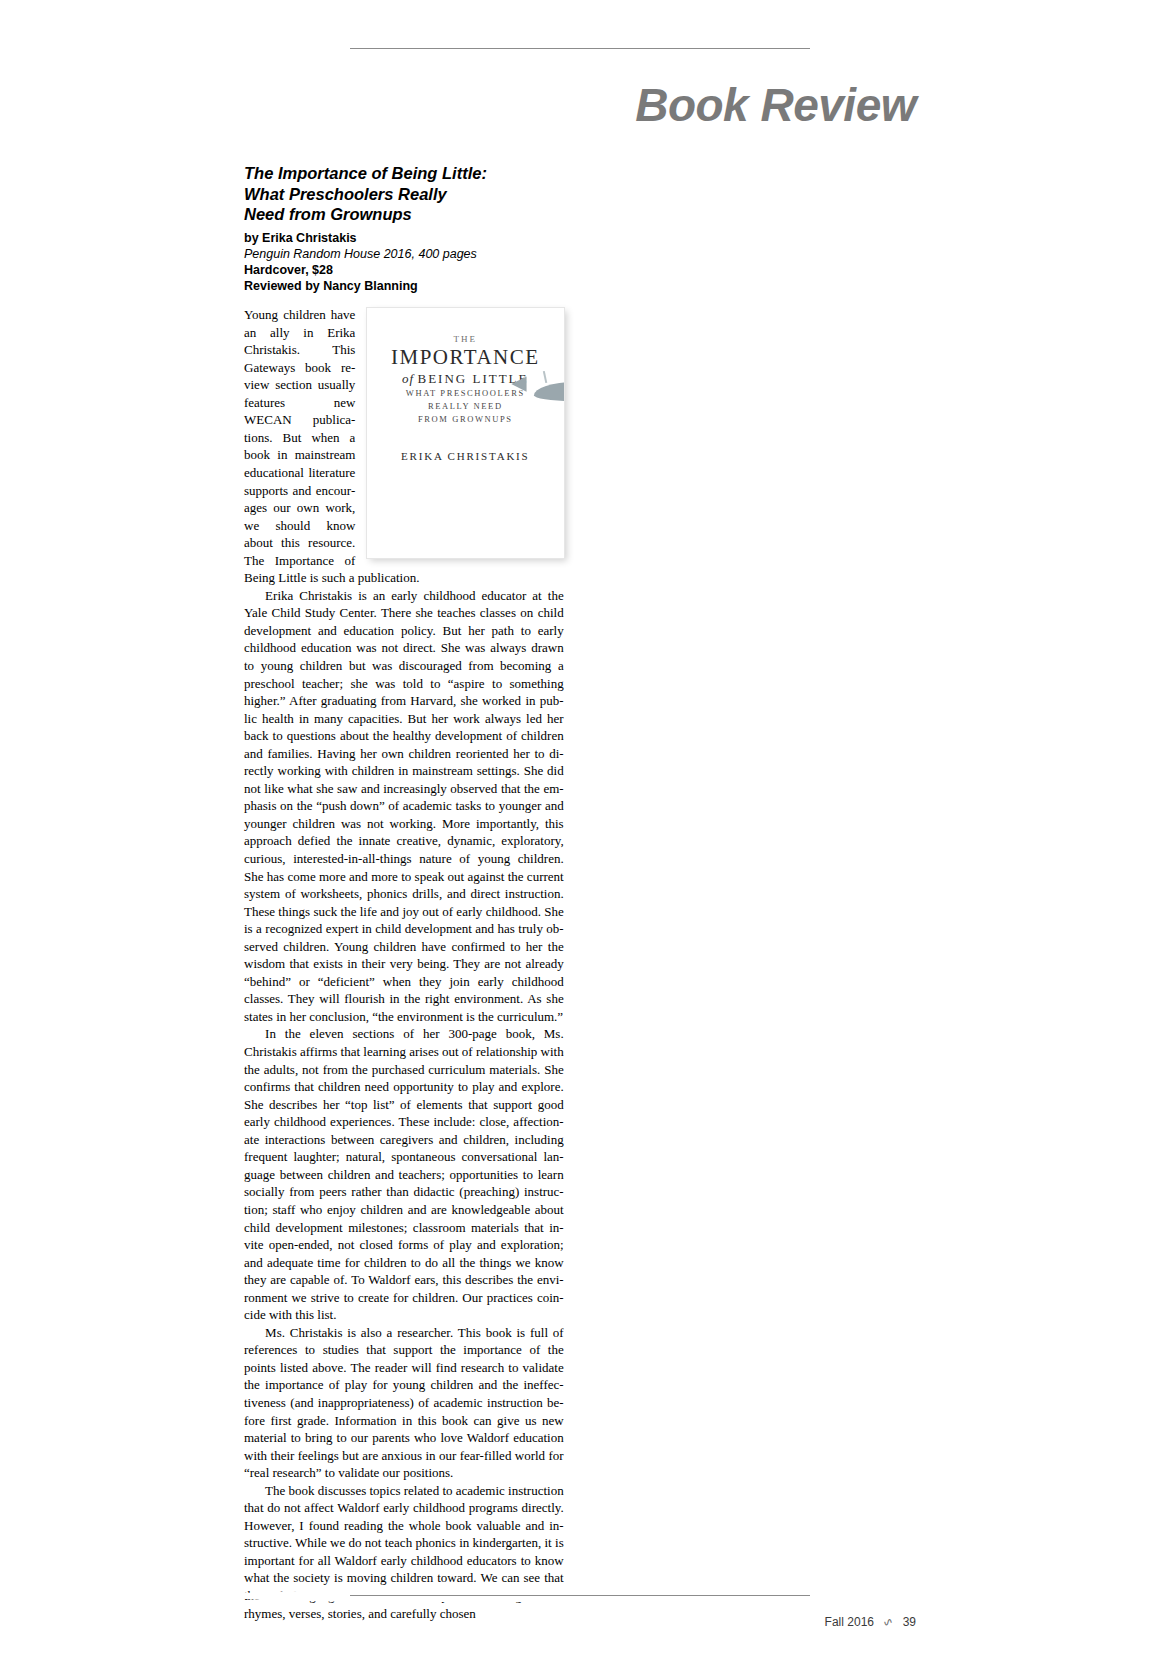Book Review
The Importance of Being Little:
What Preschoolers Really
Need from Grownups
by Erika Christakis
Penguin Random House 2016, 400 pages
Hardcover, $28
Reviewed by Nancy Blanning
THE IMPORTANCE of BEING LITTLE WHAT PRESCHOOLERS
REALLY NEED
FROM GROWNUPS ERIKA CHRISTAKIS Young children have an ally in Erika Christakis. This Gateways book review section usually features new WECAN publications. But when a book in mainstream educational literature supports and encourages our own work, we should know about this resource. The Importance of Being Little is such a publication.
Erika Christakis is an early childhood educator at the Yale Child Study Center. There she teaches classes on child development and education policy. But her path to early childhood education was not direct. She was always drawn to young children but was discouraged from becoming a preschool teacher; she was told to “aspire to something higher.” After graduating from Harvard, she worked in public health in many capacities. But her work always led her back to questions about the healthy development of children and families. Having her own children reoriented her to directly working with children in mainstream settings. She did not like what she saw and increasingly observed that the emphasis on the “push down” of academic tasks to younger and younger children was not working. More importantly, this approach defied the innate creative, dynamic, exploratory, curious, interested-in-all-things nature of young children. She has come more and more to speak out against the current system of worksheets, phonics drills, and direct instruction. These things suck the life and joy out of early childhood. She is a recognized expert in child development and has truly observed children. Young children have confirmed to her the wisdom that exists in their very being. They are not already “behind” or “deficient” when they join early childhood classes. They will flourish in the right environment. As she states in her conclusion, “the environment is the curriculum.”
In the eleven sections of her 300-page book, Ms. Christakis affirms that learning arises out of relationship with the adults, not from the purchased curriculum materials. She confirms that children need opportunity to play and explore. She describes her “top list” of elements that support good early childhood experiences. These include: close, affectionate interactions between caregivers and children, including frequent laughter; natural, spontaneous conversational language between children and teachers; opportunities to learn socially from peers rather than didactic (preaching) instruction; staff who enjoy children and are knowledgeable about child development milestones; classroom materials that invite open-ended, not closed forms of play and exploration; and adequate time for children to do all the things we know they are capable of. To Waldorf ears, this describes the environment we strive to create for children. Our practices coincide with this list.
Ms. Christakis is also a researcher. This book is full of references to studies that support the importance of the points listed above. The reader will find research to validate the importance of play for young children and the ineffectiveness (and inappropriateness) of academic instruction before first grade. Information in this book can give us new material to bring to our parents who love Waldorf education with their feelings but are anxious in our fear-filled world for “real research” to validate our positions.
The book discusses topics related to academic instruction that do not affect Waldorf early childhood programs directly. However, I found reading the whole book valuable and instructive. While we do not teach phonics in kindergarten, it is important for all Waldorf early childhood educators to know what the society is moving children toward. We can see that the rich language environment we provide through circle rhymes, verses, stories, and carefully chosen
Fall 2016 ∿ 39